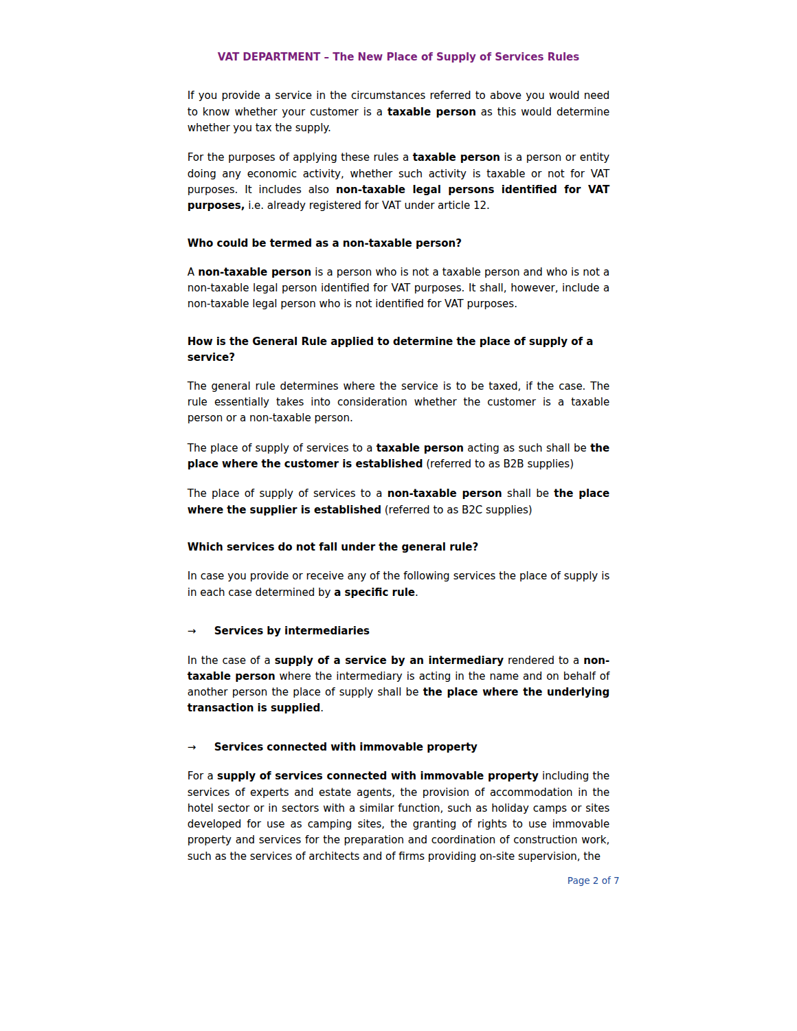VAT DEPARTMENT – The New Place of Supply of Services Rules
If you provide a service in the circumstances referred to above you would need to know whether your customer is a taxable person as this would determine whether you tax the supply.
For the purposes of applying these rules a taxable person is a person or entity doing any economic activity, whether such activity is taxable or not for VAT purposes. It includes also non-taxable legal persons identified for VAT purposes, i.e. already registered for VAT under article 12.
Who could be termed as a non-taxable person?
A non-taxable person is a person who is not a taxable person and who is not a non-taxable legal person identified for VAT purposes. It shall, however, include a non-taxable legal person who is not identified for VAT purposes.
How is the General Rule applied to determine the place of supply of a service?
The general rule determines where the service is to be taxed, if the case. The rule essentially takes into consideration whether the customer is a taxable person or a non-taxable person.
The place of supply of services to a taxable person acting as such shall be the place where the customer is established (referred to as B2B supplies)
The place of supply of services to a non-taxable person shall be the place where the supplier is established (referred to as B2C supplies)
Which services do not fall under the general rule?
In case you provide or receive any of the following services the place of supply is in each case determined by a specific rule.
→Services by intermediaries
In the case of a supply of a service by an intermediary rendered to a non-taxable person where the intermediary is acting in the name and on behalf of another person the place of supply shall be the place where the underlying transaction is supplied.
→Services connected with immovable property
For a supply of services connected with immovable property including the services of experts and estate agents, the provision of accommodation in the hotel sector or in sectors with a similar function, such as holiday camps or sites developed for use as camping sites, the granting of rights to use immovable property and services for the preparation and coordination of construction work, such as the services of architects and of firms providing on-site supervision, the
Page 2 of 7